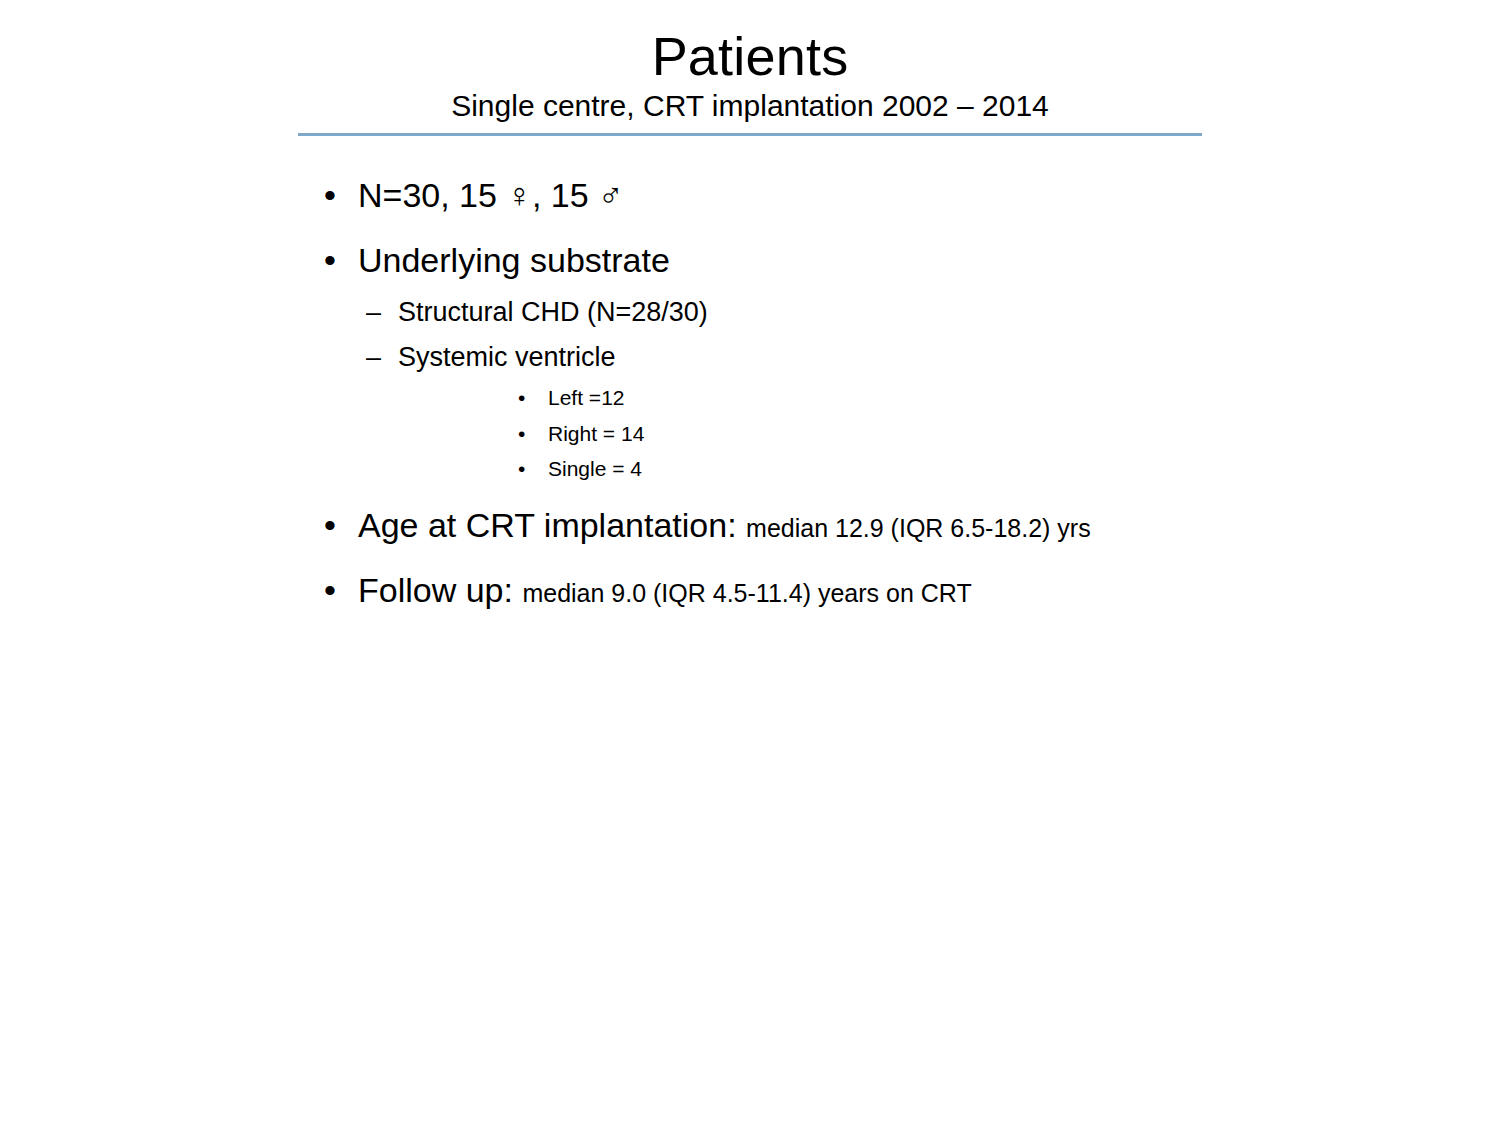Patients
Single centre, CRT implantation 2002 – 2014
N=30, 15 ♀, 15 ♂
Underlying substrate
Structural CHD (N=28/30)
Systemic ventricle
Left =12
Right = 14
Single = 4
Age at CRT implantation: median 12.9 (IQR 6.5-18.2) yrs
Follow up: median 9.0 (IQR 4.5-11.4) years on CRT